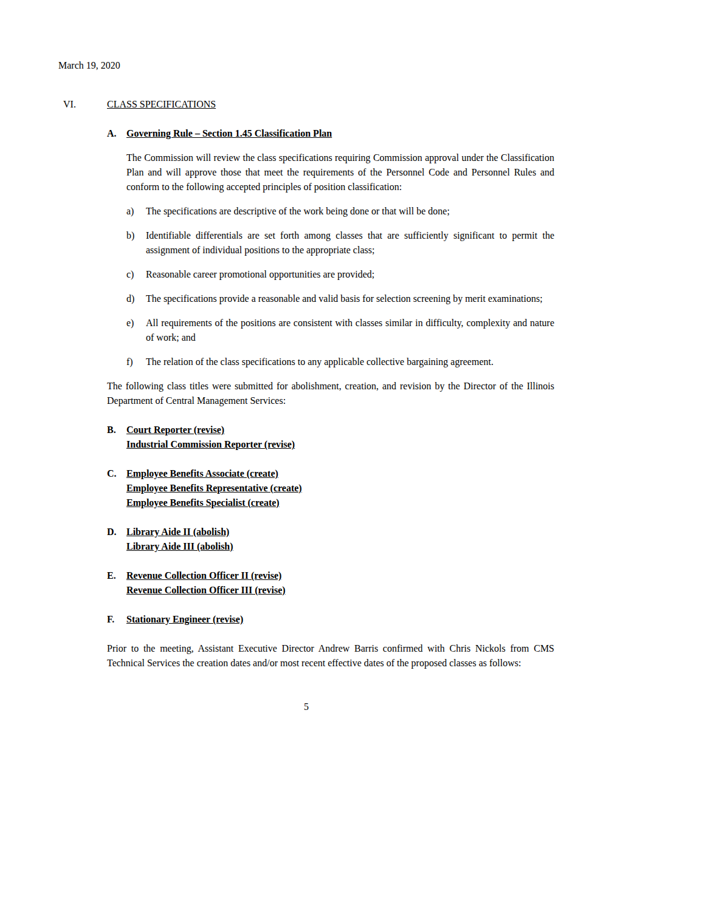March 19, 2020
VI.
CLASS SPECIFICATIONS
A.
Governing Rule – Section 1.45 Classification Plan
The Commission will review the class specifications requiring Commission approval under the Classification Plan and will approve those that meet the requirements of the Personnel Code and Personnel Rules and conform to the following accepted principles of position classification:
a)
The specifications are descriptive of the work being done or that will be done;
b)
Identifiable differentials are set forth among classes that are sufficiently significant to permit the assignment of individual positions to the appropriate class;
c)
Reasonable career promotional opportunities are provided;
d)
The specifications provide a reasonable and valid basis for selection screening by merit examinations;
e)
All requirements of the positions are consistent with classes similar in difficulty, complexity and nature of work; and
f)
The relation of the class specifications to any applicable collective bargaining agreement.
The following class titles were submitted for abolishment, creation, and revision by the Director of the Illinois Department of Central Management Services:
B.
Court Reporter (revise)
Industrial Commission Reporter (revise)
C.
Employee Benefits Associate (create)
Employee Benefits Representative (create)
Employee Benefits Specialist (create)
D.
Library Aide II (abolish)
Library Aide III (abolish)
E.
Revenue Collection Officer II (revise)
Revenue Collection Officer III (revise)
F.
Stationary Engineer (revise)
Prior to the meeting, Assistant Executive Director Andrew Barris confirmed with Chris Nickols from CMS Technical Services the creation dates and/or most recent effective dates of the proposed classes as follows:
5